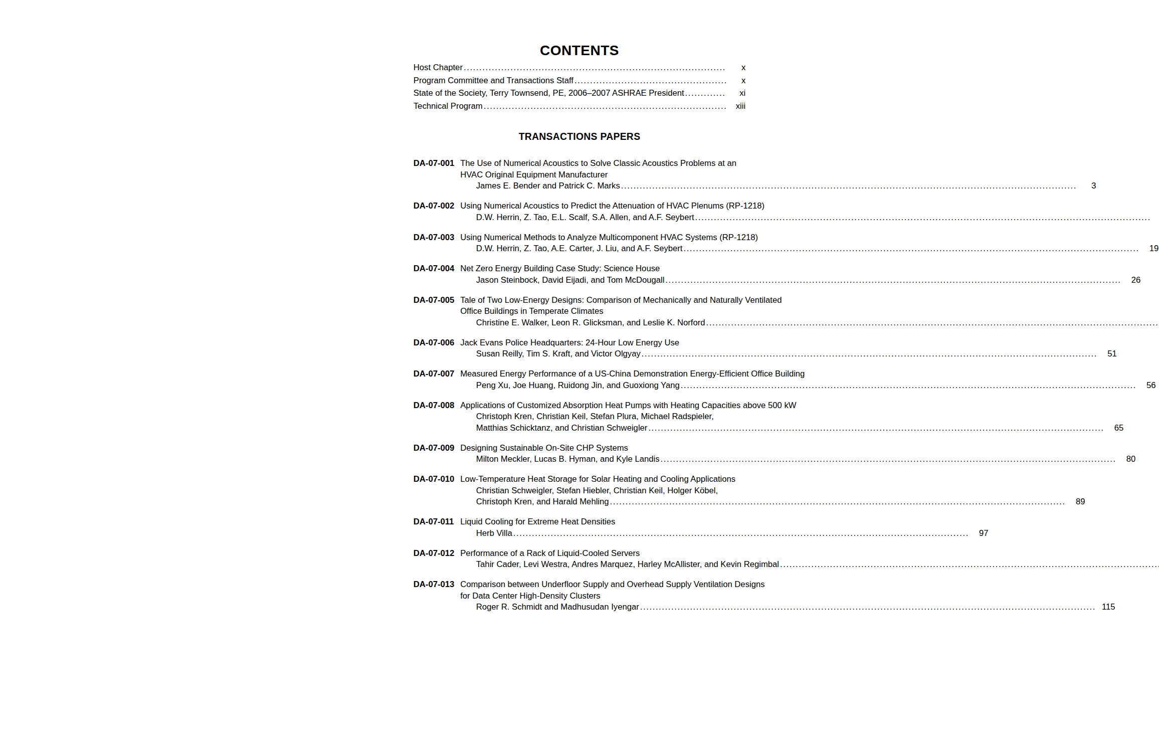CONTENTS
Host Chapter .................................................................................................................................................. x
Program Committee and Transactions Staff .................................................................................................................................................. x
State of the Society, Terry Townsend, PE, 2006–2007 ASHRAE President .................................................................................................................................................. xi
Technical Program .................................................................................................................................................. xiii
TRANSACTIONS PAPERS
DA-07-001
The Use of Numerical Acoustics to Solve Classic Acoustics Problems at an
HVAC Original Equipment Manufacturer
James E. Bender and Patrick C. Marks .................................................................................................................................................. 3
DA-07-002
Using Numerical Acoustics to Predict the Attenuation of HVAC Plenums (RP-1218)
D.W. Herrin, Z. Tao, E.L. Scalf, S.A. Allen, and A.F. Seybert .................................................................................................................................................. 10
DA-07-003
Using Numerical Methods to Analyze Multicomponent HVAC Systems (RP-1218)
D.W. Herrin, Z. Tao, A.E. Carter, J. Liu, and A.F. Seybert .................................................................................................................................................. 19
DA-07-004
Net Zero Energy Building Case Study: Science House
Jason Steinbock, David Eijadi, and Tom McDougall .................................................................................................................................................. 26
DA-07-005
Tale of Two Low-Energy Designs: Comparison of Mechanically and Naturally Ventilated
Office Buildings in Temperate Climates
Christine E. Walker, Leon R. Glicksman, and Leslie K. Norford .................................................................................................................................................. 36
DA-07-006
Jack Evans Police Headquarters: 24-Hour Low Energy Use
Susan Reilly, Tim S. Kraft, and Victor Olgyay .................................................................................................................................................. 51
DA-07-007
Measured Energy Performance of a US-China Demonstration Energy-Efficient Office Building
Peng Xu, Joe Huang, Ruidong Jin, and Guoxiong Yang .................................................................................................................................................. 56
DA-07-008
Applications of Customized Absorption Heat Pumps with Heating Capacities above 500 kW
Christoph Kren, Christian Keil, Stefan Plura, Michael Radspieler, Matthias Schicktanz, and Christian Schweigler .................................................................................................................................................. 65
DA-07-009
Designing Sustainable On-Site CHP Systems
Milton Meckler, Lucas B. Hyman, and Kyle Landis .................................................................................................................................................. 80
DA-07-010
Low-Temperature Heat Storage for Solar Heating and Cooling Applications
Christian Schweigler, Stefan Hiebler, Christian Keil, Holger Köbel, Christoph Kren, and Harald Mehling .................................................................................................................................................. 89
DA-07-011
Liquid Cooling for Extreme Heat Densities
Herb Villa .................................................................................................................................................. 97
DA-07-012
Performance of a Rack of Liquid-Cooled Servers
Tahir Cader, Levi Westra, Andres Marquez, Harley McAllister, and Kevin Regimbal .................................................................................................................................................. 101
DA-07-013
Comparison between Underfloor Supply and Overhead Supply Ventilation Designs
for Data Center High-Density Clusters
Roger R. Schmidt and Madhusudan Iyengar .................................................................................................................................................. 115